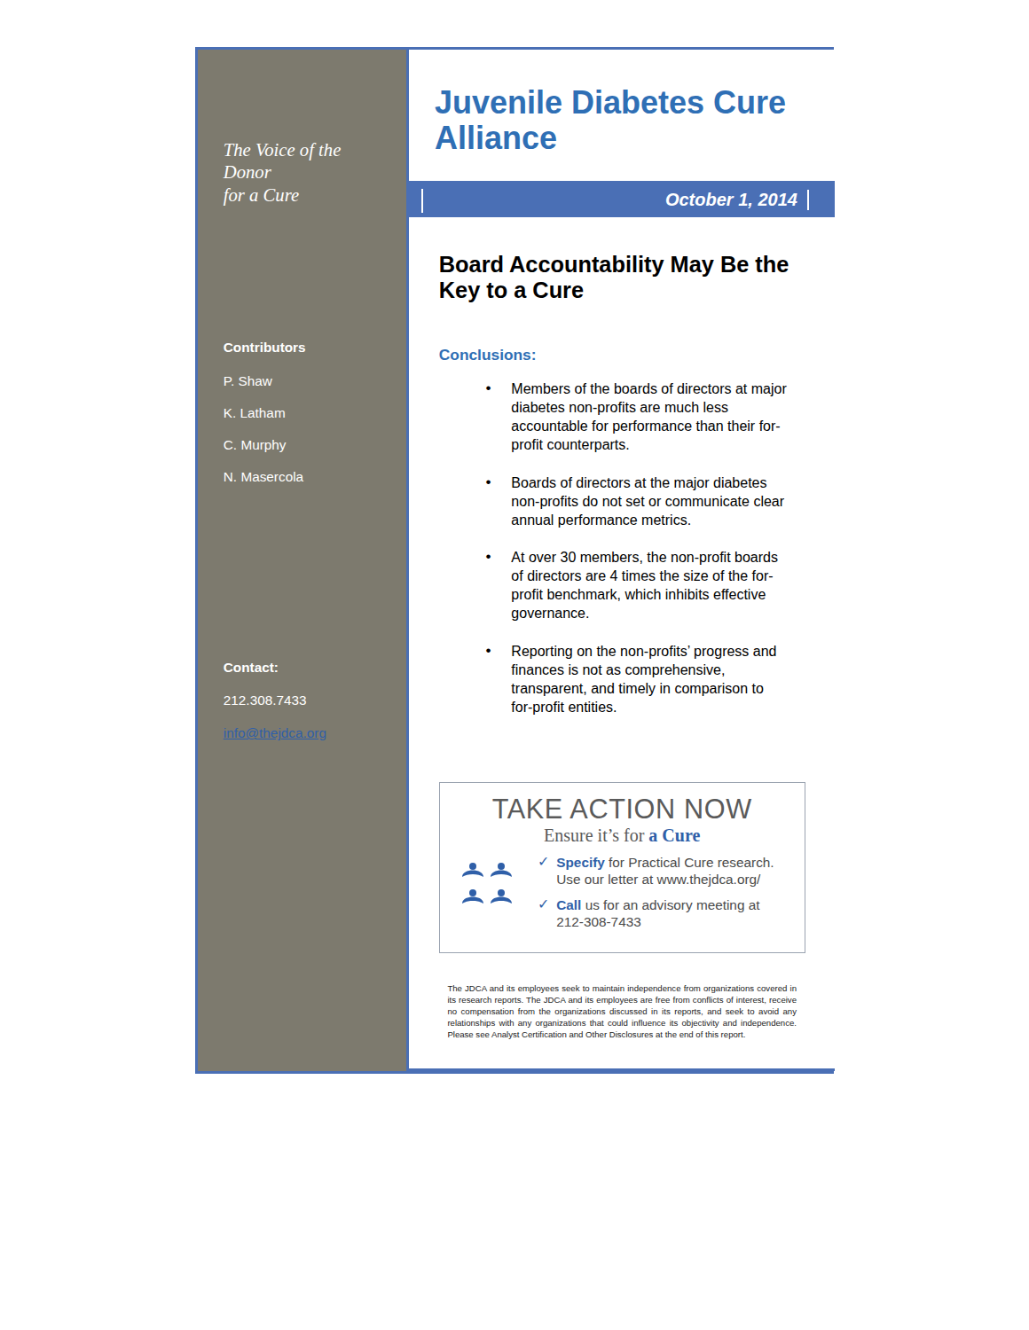The Voice of the Donor
for a Cure
Contributors
P. Shaw
K. Latham
C. Murphy
N. Masercola
Contact:
212.308.7433
info@thejdca.org
Juvenile Diabetes Cure Alliance
October 1, 2014
Board Accountability May Be the Key to a Cure
Conclusions:
Members of the boards of directors at major diabetes non-profits are much less accountable for performance than their for-profit counterparts.
Boards of directors at the major diabetes non-profits do not set or communicate clear annual performance metrics.
At over 30 members, the non-profit boards of directors are 4 times the size of the for-profit benchmark, which inhibits effective governance.
Reporting on the non-profits’ progress and finances is not as comprehensive, transparent, and timely in comparison to for-profit entities.
TAKE ACTION NOW
Ensure it’s for a Cure
✓ Specify for Practical Cure research.
Use our letter at www.thejdca.org/
✓ Call us for an advisory meeting at
212-308-7433
The JDCA and its employees seek to maintain independence from organizations covered in its research reports. The JDCA and its employees are free from conflicts of interest, receive no compensation from the organizations discussed in its reports, and seek to avoid any relationships with any organizations that could influence its objectivity and independence. Please see Analyst Certification and Other Disclosures at the end of this report.